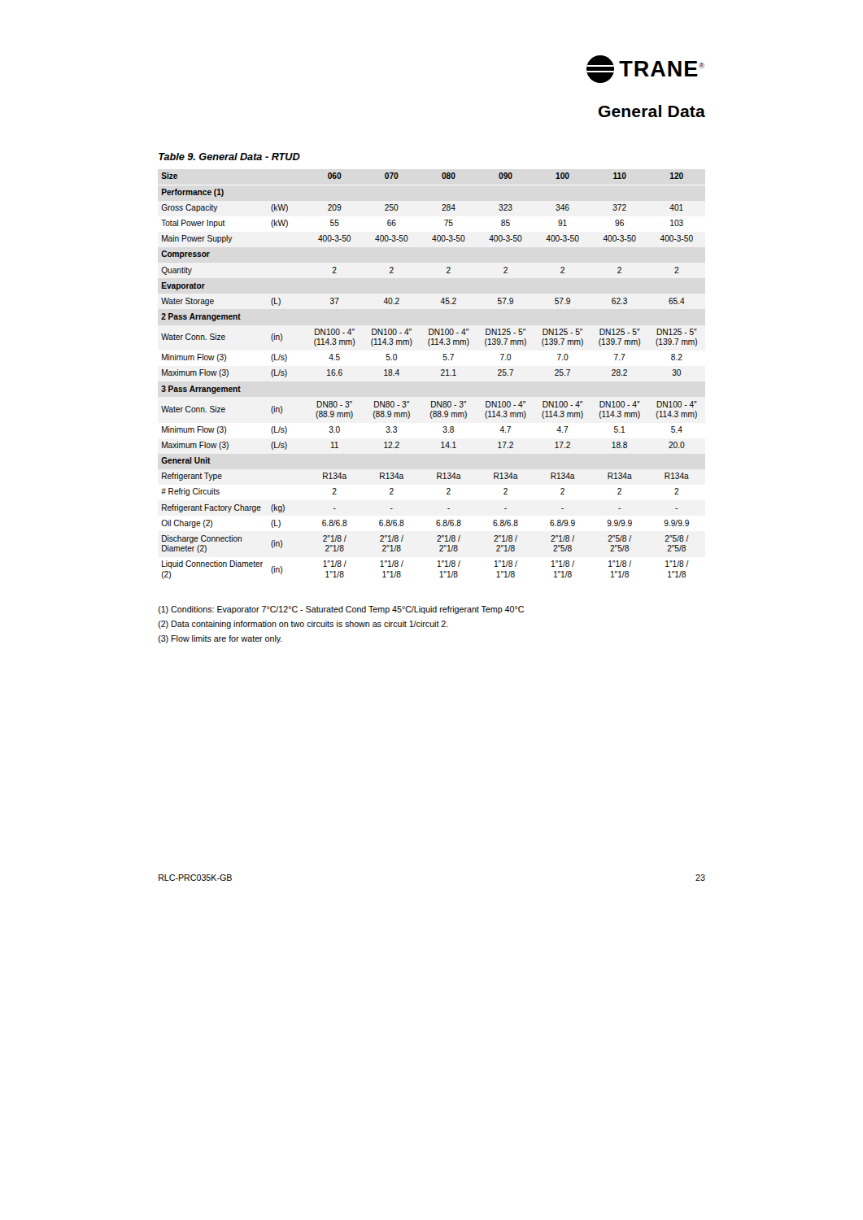TRANE®
General Data
Table 9. General Data - RTUD
| Size | | 060 | 070 | 080 | 090 | 100 | 110 | 120 |
| --- | --- | --- | --- | --- | --- | --- | --- | --- |
| Performance (1) |
| Gross Capacity | (kW) | 209 | 250 | 284 | 323 | 346 | 372 | 401 |
| Total Power Input | (kW) | 55 | 66 | 75 | 85 | 91 | 96 | 103 |
| Main Power Supply | | 400-3-50 | 400-3-50 | 400-3-50 | 400-3-50 | 400-3-50 | 400-3-50 | 400-3-50 |
| Compressor |
| Quantity | | 2 | 2 | 2 | 2 | 2 | 2 | 2 |
| Evaporator |
| Water Storage | (L) | 37 | 40.2 | 45.2 | 57.9 | 57.9 | 62.3 | 65.4 |
| 2 Pass Arrangement |
| Water Conn. Size | (in) | DN100 - 4″ (114.3 mm) | DN100 - 4″ (114.3 mm) | DN100 - 4″ (114.3 mm) | DN125 - 5″ (139.7 mm) | DN125 - 5″ (139.7 mm) | DN125 - 5″ (139.7 mm) | DN125 - 5″ (139.7 mm) |
| Minimum Flow (3) | (L/s) | 4.5 | 5.0 | 5.7 | 7.0 | 7.0 | 7.7 | 8.2 |
| Maximum Flow (3) | (L/s) | 16.6 | 18.4 | 21.1 | 25.7 | 25.7 | 28.2 | 30 |
| 3 Pass Arrangement |
| Water Conn. Size | (in) | DN80 - 3″ (88.9 mm) | DN80 - 3″ (88.9 mm) | DN80 - 3″ (88.9 mm) | DN100 - 4″ (114.3 mm) | DN100 - 4″ (114.3 mm) | DN100 - 4″ (114.3 mm) | DN100 - 4″ (114.3 mm) |
| Minimum Flow (3) | (L/s) | 3.0 | 3.3 | 3.8 | 4.7 | 4.7 | 5.1 | 5.4 |
| Maximum Flow (3) | (L/s) | 11 | 12.2 | 14.1 | 17.2 | 17.2 | 18.8 | 20.0 |
| General Unit |
| Refrigerant Type | | R134a | R134a | R134a | R134a | R134a | R134a | R134a |
| # Refrig Circuits | | 2 | 2 | 2 | 2 | 2 | 2 | 2 |
| Refrigerant Factory Charge | (kg) | - | - | - | - | - | - | - |
| Oil Charge (2) | (L) | 6.8/6.8 | 6.8/6.8 | 6.8/6.8 | 6.8/6.8 | 6.8/9.9 | 9.9/9.9 | 9.9/9.9 |
| Discharge Connection Diameter (2) | (in) | 2″1/8 / 2″1/8 | 2″1/8 / 2″1/8 | 2″1/8 / 2″1/8 | 2″1/8 / 2″1/8 | 2″1/8 / 2″5/8 | 2″5/8 / 2″5/8 | 2″5/8 / 2″5/8 |
| Liquid Connection Diameter (2) | (in) | 1″1/8 / 1″1/8 | 1″1/8 / 1″1/8 | 1″1/8 / 1″1/8 | 1″1/8 / 1″1/8 | 1″1/8 / 1″1/8 | 1″1/8 / 1″1/8 | 1″1/8 / 1″1/8 |
(1) Conditions: Evaporator 7°C/12°C - Saturated Cond Temp 45°C/Liquid refrigerant Temp 40°C
(2) Data containing information on two circuits is shown as circuit 1/circuit 2.
(3) Flow limits are for water only.
RLC-PRC035K-GB
23